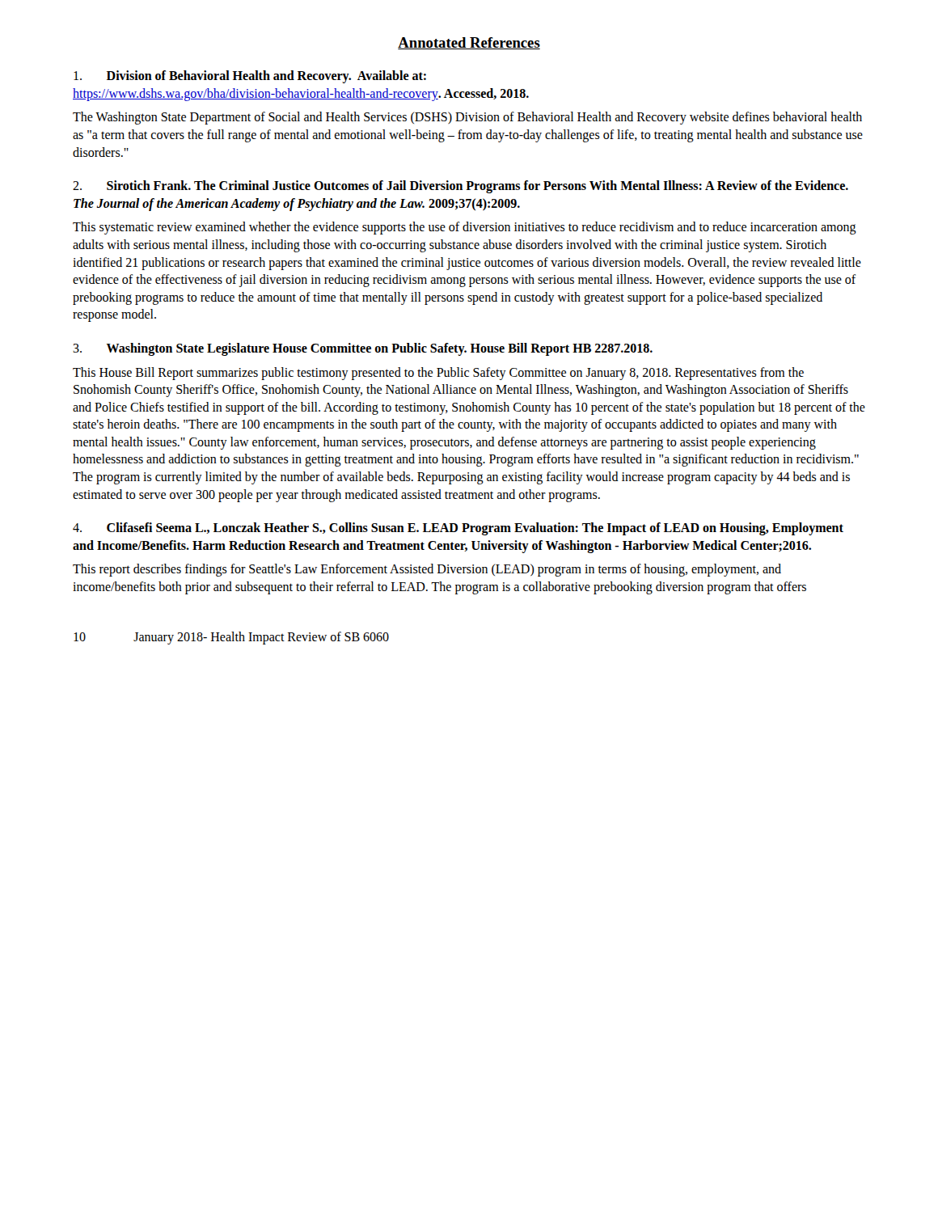Annotated References
1. Division of Behavioral Health and Recovery. Available at:
https://www.dshs.wa.gov/bha/division-behavioral-health-and-recovery. Accessed, 2018.
The Washington State Department of Social and Health Services (DSHS) Division of Behavioral Health and Recovery website defines behavioral health as "a term that covers the full range of mental and emotional well-being – from day-to-day challenges of life, to treating mental health and substance use disorders."
2. Sirotich Frank. The Criminal Justice Outcomes of Jail Diversion Programs for Persons With Mental Illness: A Review of the Evidence. The Journal of the American Academy of Psychiatry and the Law. 2009;37(4):2009.
This systematic review examined whether the evidence supports the use of diversion initiatives to reduce recidivism and to reduce incarceration among adults with serious mental illness, including those with co-occurring substance abuse disorders involved with the criminal justice system. Sirotich identified 21 publications or research papers that examined the criminal justice outcomes of various diversion models. Overall, the review revealed little evidence of the effectiveness of jail diversion in reducing recidivism among persons with serious mental illness. However, evidence supports the use of prebooking programs to reduce the amount of time that mentally ill persons spend in custody with greatest support for a police-based specialized response model.
3. Washington State Legislature House Committee on Public Safety. House Bill Report HB 2287.2018.
This House Bill Report summarizes public testimony presented to the Public Safety Committee on January 8, 2018. Representatives from the Snohomish County Sheriff's Office, Snohomish County, the National Alliance on Mental Illness, Washington, and Washington Association of Sheriffs and Police Chiefs testified in support of the bill. According to testimony, Snohomish County has 10 percent of the state's population but 18 percent of the state's heroin deaths. "There are 100 encampments in the south part of the county, with the majority of occupants addicted to opiates and many with mental health issues." County law enforcement, human services, prosecutors, and defense attorneys are partnering to assist people experiencing homelessness and addiction to substances in getting treatment and into housing. Program efforts have resulted in "a significant reduction in recidivism." The program is currently limited by the number of available beds. Repurposing an existing facility would increase program capacity by 44 beds and is estimated to serve over 300 people per year through medicated assisted treatment and other programs.
4. Clifasefi Seema L., Lonczak Heather S., Collins Susan E. LEAD Program Evaluation: The Impact of LEAD on Housing, Employment and Income/Benefits. Harm Reduction Research and Treatment Center, University of Washington - Harborview Medical Center;2016.
This report describes findings for Seattle's Law Enforcement Assisted Diversion (LEAD) program in terms of housing, employment, and income/benefits both prior and subsequent to their referral to LEAD. The program is a collaborative prebooking diversion program that offers
10 January 2018- Health Impact Review of SB 6060